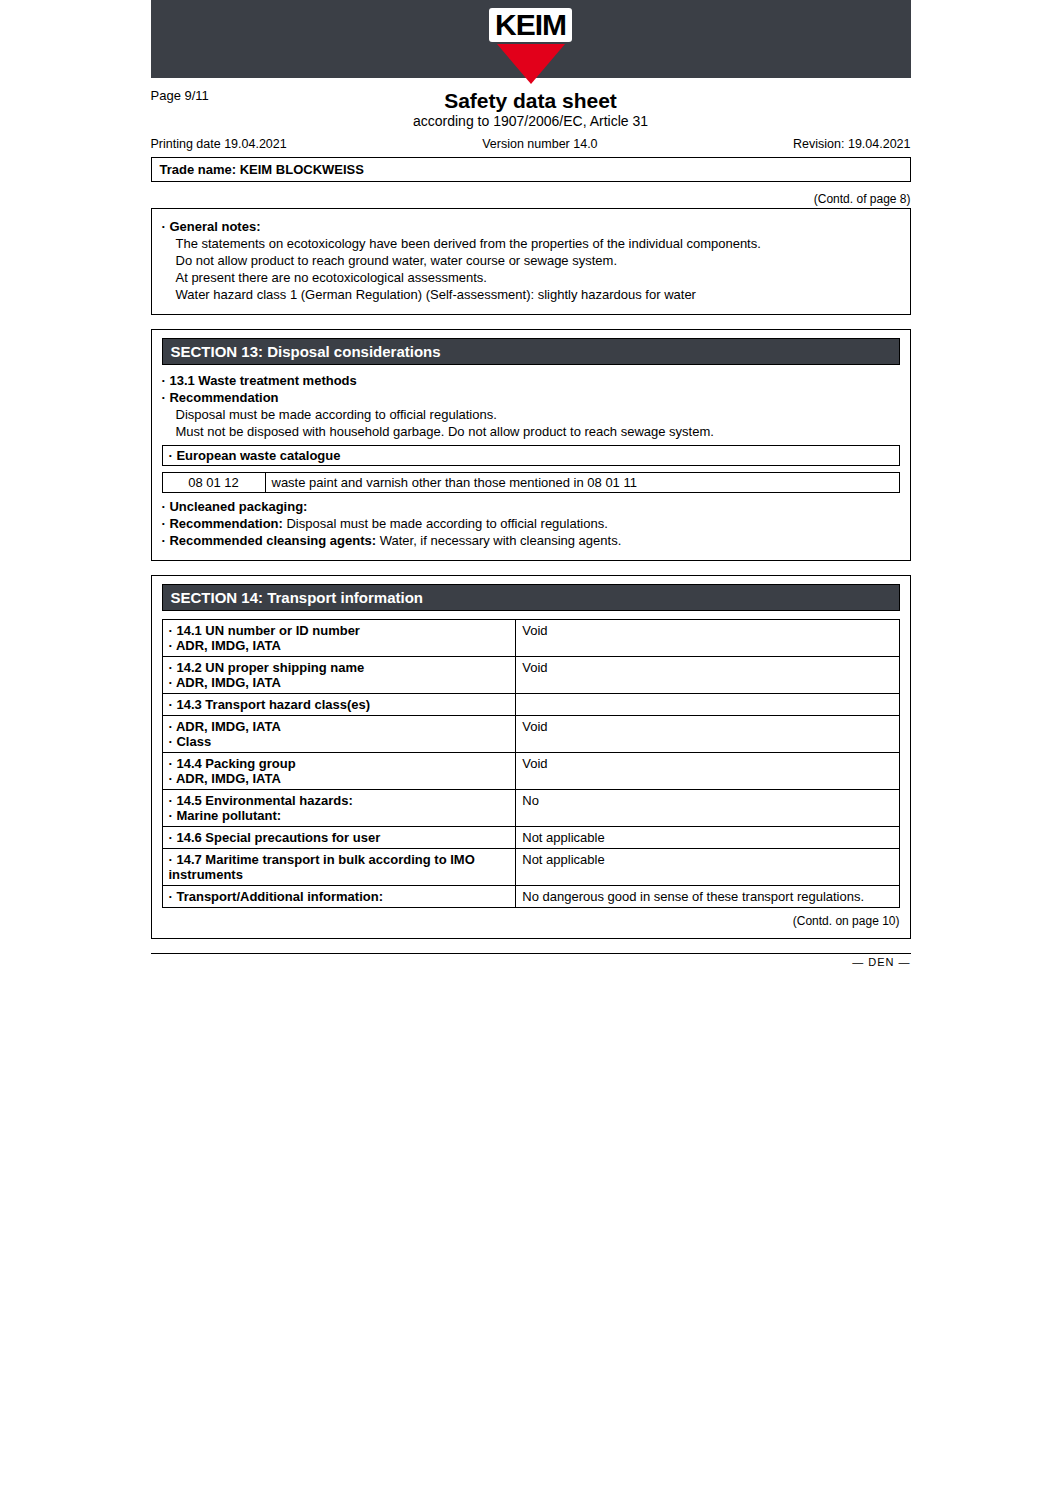KEIM
Page 9/11
Safety data sheet
according to 1907/2006/EC, Article 31
Printing date 19.04.2021
Version number 14.0
Revision: 19.04.2021
Trade name: KEIM BLOCKWEISS
(Contd. of page 8)
· General notes:
The statements on ecotoxicology have been derived from the properties of the individual components.
Do not allow product to reach ground water, water course or sewage system.
At present there are no ecotoxicological assessments.
Water hazard class 1 (German Regulation) (Self-assessment): slightly hazardous for water
SECTION 13: Disposal considerations
· 13.1 Waste treatment methods
· Recommendation
Disposal must be made according to official regulations.
Must not be disposed with household garbage. Do not allow product to reach sewage system.
· European waste catalogue
| 08 01 12 | waste paint and varnish other than those mentioned in 08 01 11 |
· Uncleaned packaging:
· Recommendation: Disposal must be made according to official regulations.
· Recommended cleansing agents: Water, if necessary with cleansing agents.
SECTION 14: Transport information
| · 14.1 UN number or ID number · ADR, IMDG, IATA | Void |
| · 14.2 UN proper shipping name · ADR, IMDG, IATA | Void |
| · 14.3 Transport hazard class(es) | |
| · ADR, IMDG, IATA · Class | Void |
| · 14.4 Packing group · ADR, IMDG, IATA | Void |
| · 14.5 Environmental hazards: · Marine pollutant: | No |
| · 14.6 Special precautions for user | Not applicable |
| · 14.7 Maritime transport in bulk according to IMO instruments | Not applicable |
| · Transport/Additional information: | No dangerous good in sense of these transport regulations. |
(Contd. on page 10)
— DEN —